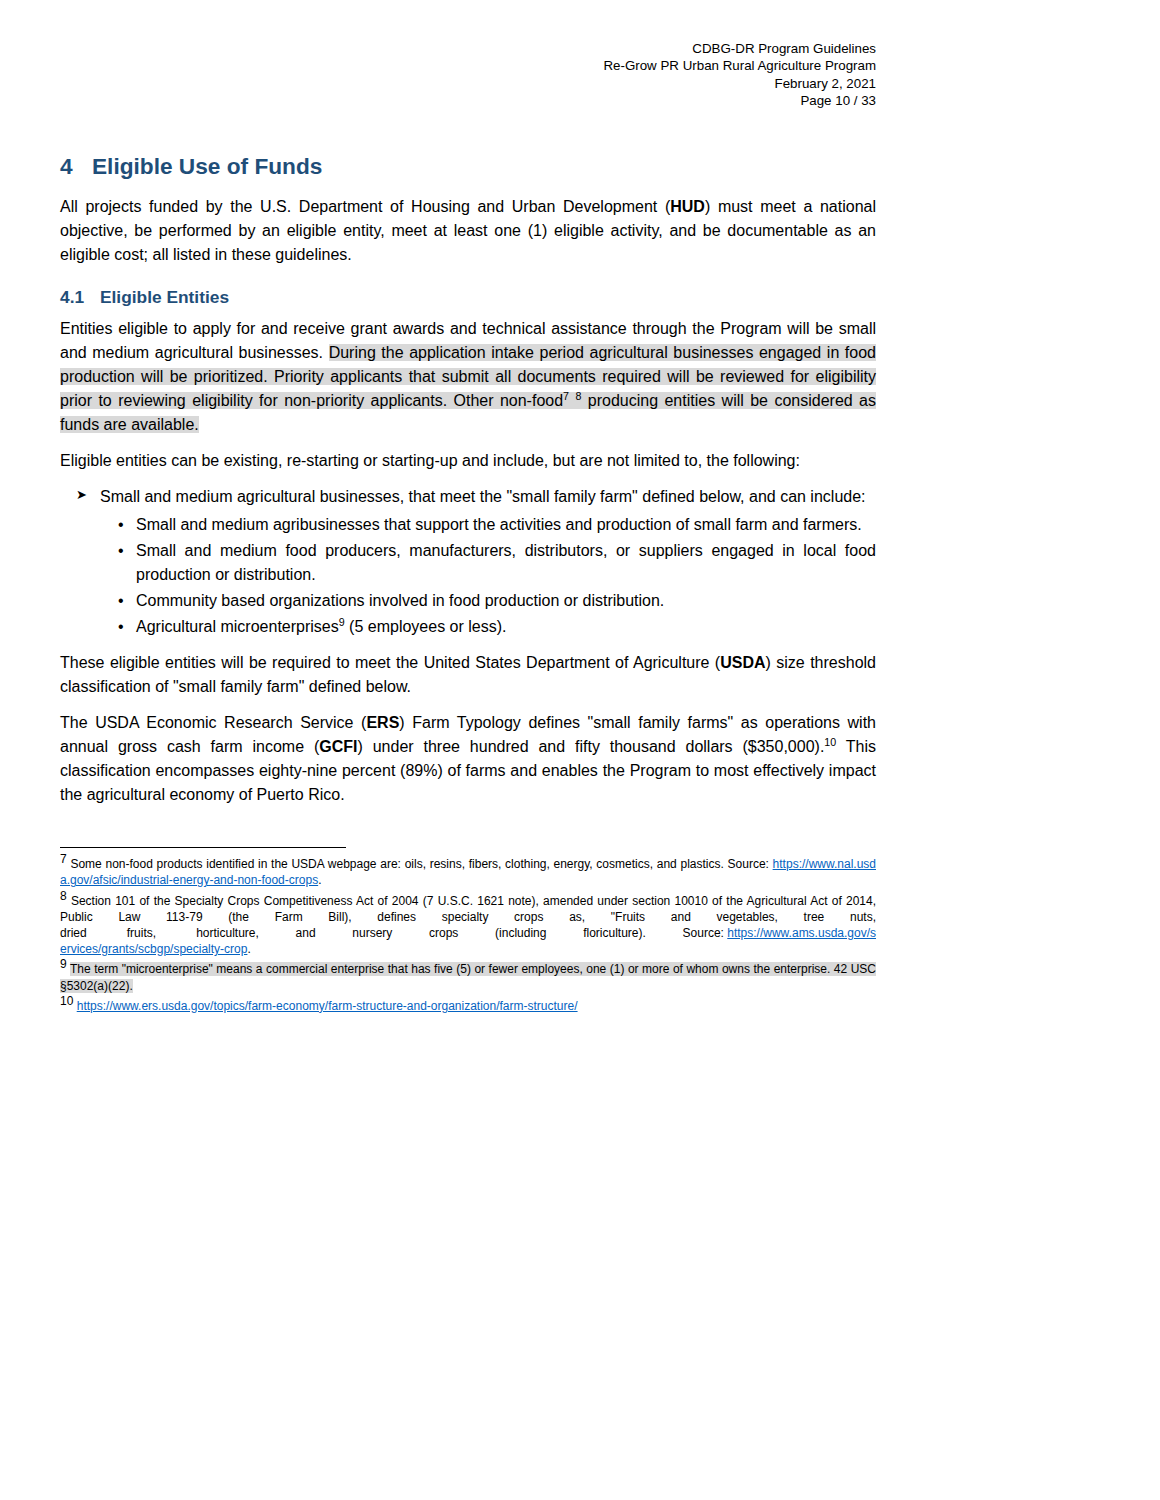CDBG-DR Program Guidelines
Re-Grow PR Urban Rural Agriculture Program
February 2, 2021
Page 10 / 33
4 Eligible Use of Funds
All projects funded by the U.S. Department of Housing and Urban Development (HUD) must meet a national objective, be performed by an eligible entity, meet at least one (1) eligible activity, and be documentable as an eligible cost; all listed in these guidelines.
4.1 Eligible Entities
Entities eligible to apply for and receive grant awards and technical assistance through the Program will be small and medium agricultural businesses. During the application intake period agricultural businesses engaged in food production will be prioritized. Priority applicants that submit all documents required will be reviewed for eligibility prior to reviewing eligibility for non-priority applicants. Other non-food7 8 producing entities will be considered as funds are available.
Eligible entities can be existing, re-starting or starting-up and include, but are not limited to, the following:
Small and medium agricultural businesses, that meet the "small family farm" defined below, and can include:
Small and medium agribusinesses that support the activities and production of small farm and farmers.
Small and medium food producers, manufacturers, distributors, or suppliers engaged in local food production or distribution.
Community based organizations involved in food production or distribution.
Agricultural microenterprises9 (5 employees or less).
These eligible entities will be required to meet the United States Department of Agriculture (USDA) size threshold classification of "small family farm" defined below.
The USDA Economic Research Service (ERS) Farm Typology defines "small family farms" as operations with annual gross cash farm income (GCFI) under three hundred and fifty thousand dollars ($350,000).10 This classification encompasses eighty-nine percent (89%) of farms and enables the Program to most effectively impact the agricultural economy of Puerto Rico.
7 Some non-food products identified in the USDA webpage are: oils, resins, fibers, clothing, energy, cosmetics, and plastics. Source: https://www.nal.usda.gov/afsic/industrial-energy-and-non-food-crops.
8 Section 101 of the Specialty Crops Competitiveness Act of 2004 (7 U.S.C. 1621 note), amended under section 10010 of the Agricultural Act of 2014, Public Law 113-79 (the Farm Bill), defines specialty crops as, "Fruits and vegetables, tree nuts, dried fruits, horticulture, and nursery crops (including floriculture). Source: https://www.ams.usda.gov/services/grants/scbgp/specialty-crop.
9 The term "microenterprise" means a commercial enterprise that has five (5) or fewer employees, one (1) or more of whom owns the enterprise. 42 USC §5302(a)(22).
10 https://www.ers.usda.gov/topics/farm-economy/farm-structure-and-organization/farm-structure/